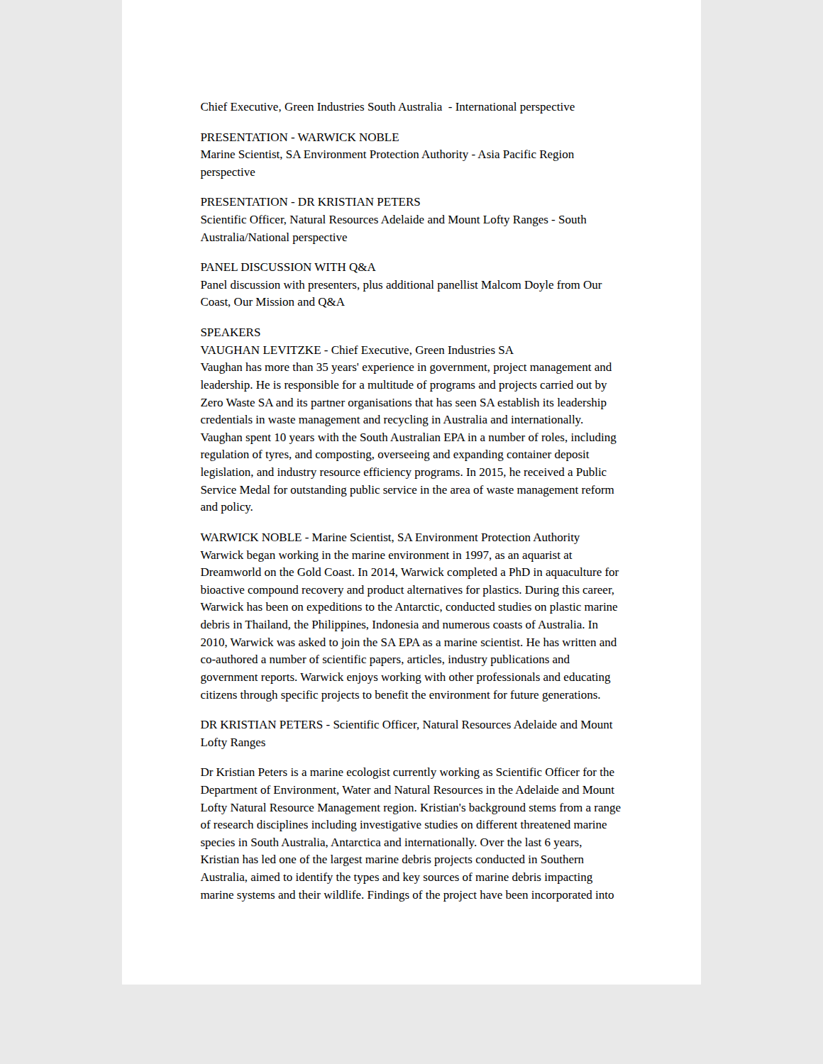Chief Executive, Green Industries South Australia - International perspective
PRESENTATION - WARWICK NOBLE
Marine Scientist, SA Environment Protection Authority - Asia Pacific Region perspective
PRESENTATION - DR KRISTIAN PETERS
Scientific Officer, Natural Resources Adelaide and Mount Lofty Ranges - South Australia/National perspective
PANEL DISCUSSION WITH Q&A
Panel discussion with presenters, plus additional panellist Malcom Doyle from Our Coast, Our Mission and Q&A
SPEAKERS
VAUGHAN LEVITZKE - Chief Executive, Green Industries SA
Vaughan has more than 35 years' experience in government, project management and leadership. He is responsible for a multitude of programs and projects carried out by Zero Waste SA and its partner organisations that has seen SA establish its leadership credentials in waste management and recycling in Australia and internationally. Vaughan spent 10 years with the South Australian EPA in a number of roles, including regulation of tyres, and composting, overseeing and expanding container deposit legislation, and industry resource efficiency programs. In 2015, he received a Public Service Medal for outstanding public service in the area of waste management reform and policy.
WARWICK NOBLE - Marine Scientist, SA Environment Protection Authority
Warwick began working in the marine environment in 1997, as an aquarist at Dreamworld on the Gold Coast. In 2014, Warwick completed a PhD in aquaculture for bioactive compound recovery and product alternatives for plastics. During this career, Warwick has been on expeditions to the Antarctic, conducted studies on plastic marine debris in Thailand, the Philippines, Indonesia and numerous coasts of Australia. In 2010, Warwick was asked to join the SA EPA as a marine scientist. He has written and co-authored a number of scientific papers, articles, industry publications and government reports. Warwick enjoys working with other professionals and educating citizens through specific projects to benefit the environment for future generations.
DR KRISTIAN PETERS - Scientific Officer, Natural Resources Adelaide and Mount Lofty Ranges
Dr Kristian Peters is a marine ecologist currently working as Scientific Officer for the Department of Environment, Water and Natural Resources in the Adelaide and Mount Lofty Natural Resource Management region. Kristian's background stems from a range of research disciplines including investigative studies on different threatened marine species in South Australia, Antarctica and internationally. Over the last 6 years, Kristian has led one of the largest marine debris projects conducted in Southern Australia, aimed to identify the types and key sources of marine debris impacting marine systems and their wildlife. Findings of the project have been incorporated into